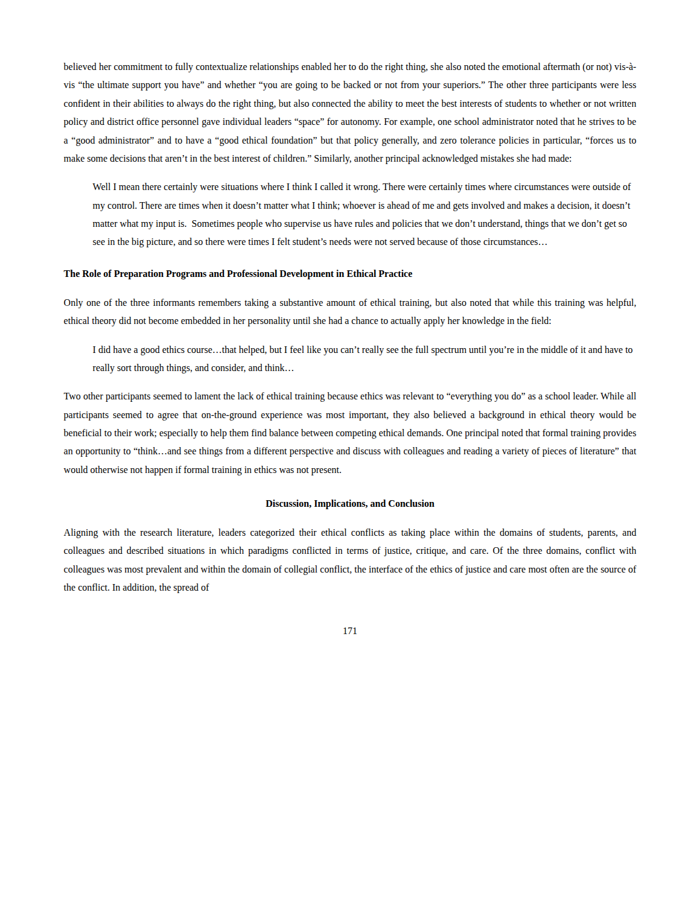believed her commitment to fully contextualize relationships enabled her to do the right thing, she also noted the emotional aftermath (or not) vis-à-vis “the ultimate support you have” and whether “you are going to be backed or not from your superiors.” The other three participants were less confident in their abilities to always do the right thing, but also connected the ability to meet the best interests of students to whether or not written policy and district office personnel gave individual leaders “space” for autonomy. For example, one school administrator noted that he strives to be a “good administrator” and to have a “good ethical foundation” but that policy generally, and zero tolerance policies in particular, “forces us to make some decisions that aren’t in the best interest of children.” Similarly, another principal acknowledged mistakes she had made:
Well I mean there certainly were situations where I think I called it wrong. There were certainly times where circumstances were outside of my control. There are times when it doesn’t matter what I think; whoever is ahead of me and gets involved and makes a decision, it doesn’t matter what my input is. Sometimes people who supervise us have rules and policies that we don’t understand, things that we don’t get so see in the big picture, and so there were times I felt student’s needs were not served because of those circumstances…
The Role of Preparation Programs and Professional Development in Ethical Practice
Only one of the three informants remembers taking a substantive amount of ethical training, but also noted that while this training was helpful, ethical theory did not become embedded in her personality until she had a chance to actually apply her knowledge in the field:
I did have a good ethics course…that helped, but I feel like you can’t really see the full spectrum until you’re in the middle of it and have to really sort through things, and consider, and think…
Two other participants seemed to lament the lack of ethical training because ethics was relevant to “everything you do” as a school leader. While all participants seemed to agree that on-the-ground experience was most important, they also believed a background in ethical theory would be beneficial to their work; especially to help them find balance between competing ethical demands. One principal noted that formal training provides an opportunity to “think…and see things from a different perspective and discuss with colleagues and reading a variety of pieces of literature” that would otherwise not happen if formal training in ethics was not present.
Discussion, Implications, and Conclusion
Aligning with the research literature, leaders categorized their ethical conflicts as taking place within the domains of students, parents, and colleagues and described situations in which paradigms conflicted in terms of justice, critique, and care. Of the three domains, conflict with colleagues was most prevalent and within the domain of collegial conflict, the interface of the ethics of justice and care most often are the source of the conflict. In addition, the spread of
171